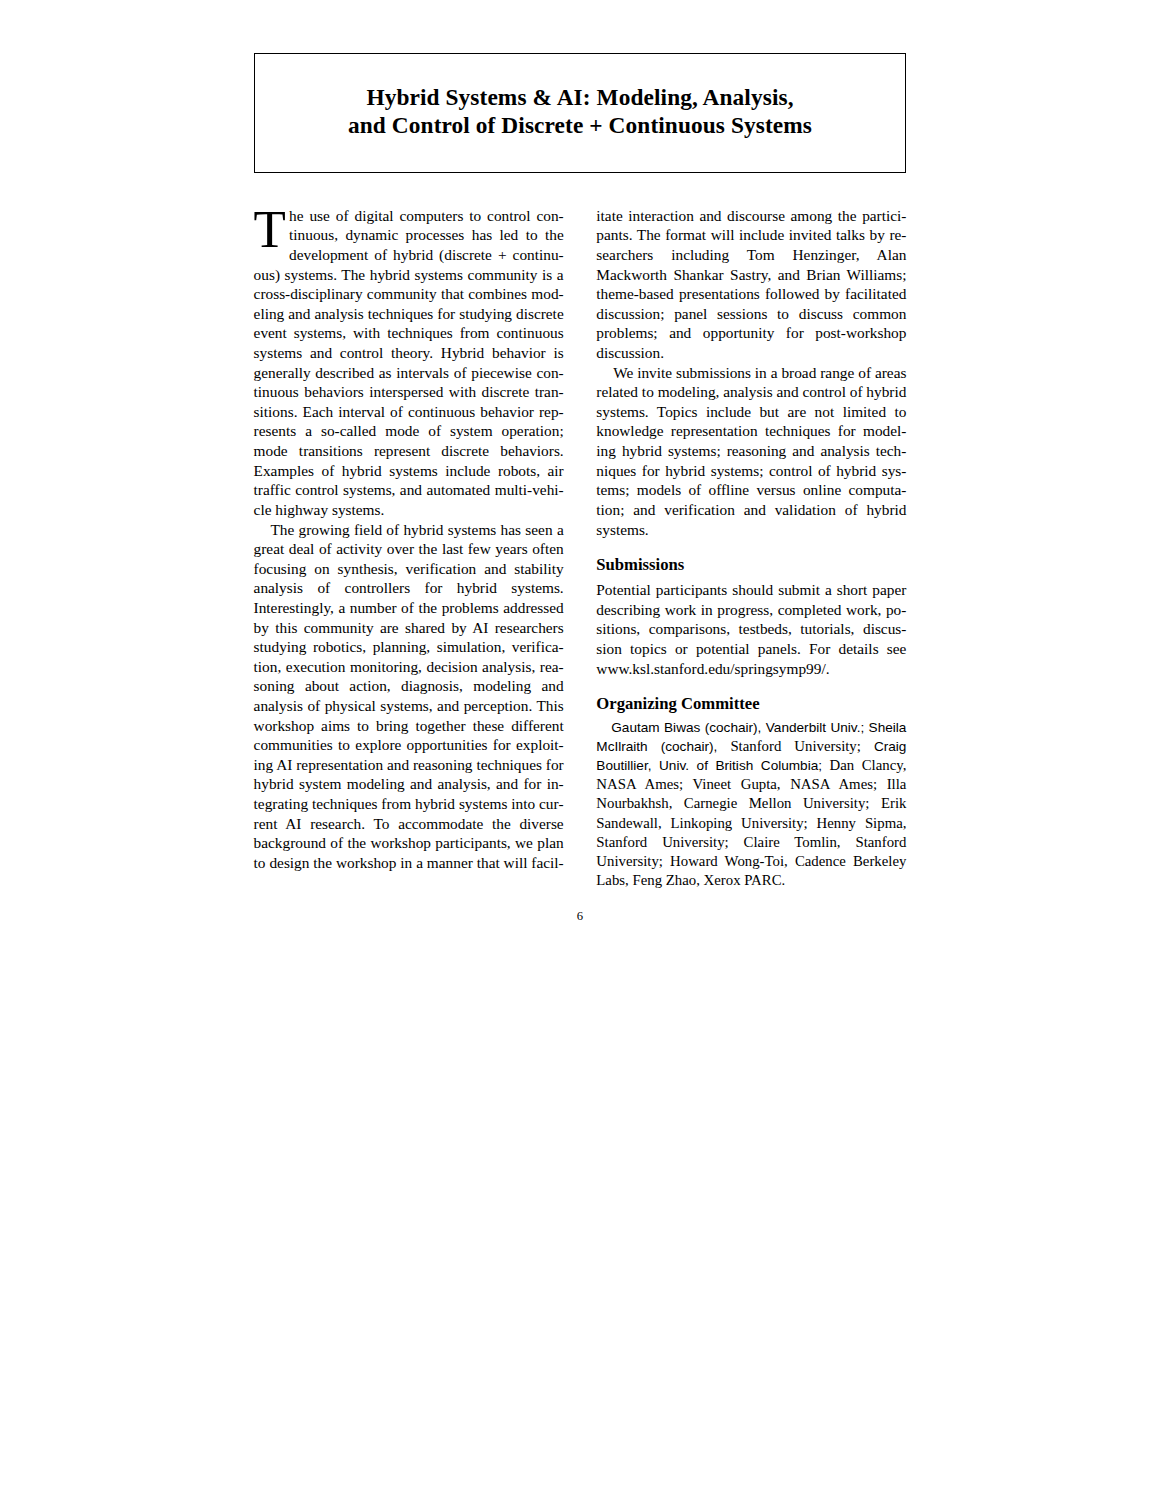Hybrid Systems & AI: Modeling, Analysis,
and Control of Discrete + Continuous Systems
The use of digital computers to control continuous, dynamic processes has led to the development of hybrid (discrete + continuous) systems. The hybrid systems community is a cross-disciplinary community that combines modeling and analysis techniques for studying discrete event systems, with techniques from continuous systems and control theory. Hybrid behavior is generally described as intervals of piecewise continuous behaviors interspersed with discrete transitions. Each interval of continuous behavior represents a so-called mode of system operation; mode transitions represent discrete behaviors. Examples of hybrid systems include robots, air traffic control systems, and automated multi-vehicle highway systems.
The growing field of hybrid systems has seen a great deal of activity over the last few years often focusing on synthesis, verification and stability analysis of controllers for hybrid systems. Interestingly, a number of the problems addressed by this community are shared by AI researchers studying robotics, planning, simulation, verification, execution monitoring, decision analysis, reasoning about action, diagnosis, modeling and analysis of physical systems, and perception. This workshop aims to bring together these different communities to explore opportunities for exploiting AI representation and reasoning techniques for hybrid system modeling and analysis, and for integrating techniques from hybrid systems into current AI research. To accommodate the diverse background of the workshop participants, we plan to design the workshop in a manner that will facilitate interaction and discourse among the participants. The format will include invited talks by researchers including Tom Henzinger, Alan Mackworth Shankar Sastry, and Brian Williams; theme-based presentations followed by facilitated discussion; panel sessions to discuss common problems; and opportunity for post-workshop discussion.
We invite submissions in a broad range of areas related to modeling, analysis and control of hybrid systems. Topics include but are not limited to knowledge representation techniques for modeling hybrid systems; reasoning and analysis techniques for hybrid systems; control of hybrid systems; models of offline versus online computation; and verification and validation of hybrid systems.
Submissions
Potential participants should submit a short paper describing work in progress, completed work, positions, comparisons, testbeds, tutorials, discussion topics or potential panels. For details see www.ksl.stanford.edu/springsymp99/.
Organizing Committee
Gautam Biwas (cochair), Vanderbilt Univ.; Sheila McIlraith (cochair), Stanford University; Craig Boutillier, Univ. of British Columbia; Dan Clancy, NASA Ames; Vineet Gupta, NASA Ames; Illa Nourbakhsh, Carnegie Mellon University; Erik Sandewall, Linkoping University; Henny Sipma, Stanford University; Claire Tomlin, Stanford University; Howard Wong-Toi, Cadence Berkeley Labs, Feng Zhao, Xerox PARC.
6